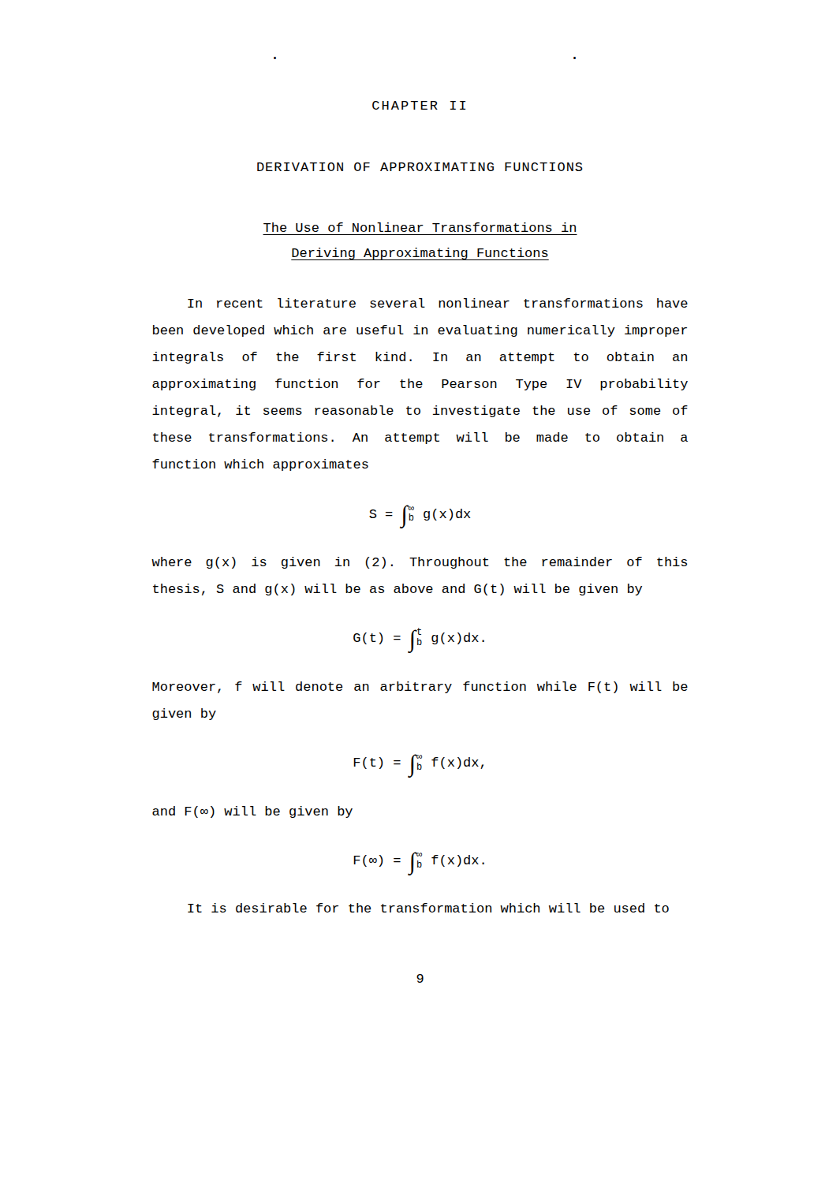. .
CHAPTER II
DERIVATION OF APPROXIMATING FUNCTIONS
The Use of Nonlinear Transformations in
Deriving Approximating Functions
In recent literature several nonlinear transformations have been developed which are useful in evaluating numerically improper integrals of the first kind. In an attempt to obtain an approximating function for the Pearson Type IV probability integral, it seems reasonable to investigate the use of some of these transformations. An attempt will be made to obtain a function which approximates
S = ∫∞b g(x)dx
where g(x) is given in (2). Throughout the remainder of this thesis, S and g(x) will be as above and G(t) will be given by
G(t) = ∫tb g(x)dx.
Moreover, f will denote an arbitrary function while F(t) will be given by
F(t) = ∫∞b f(x)dx,
and F(∞) will be given by
F(∞) = ∫∞b f(x)dx.
It is desirable for the transformation which will be used to
9